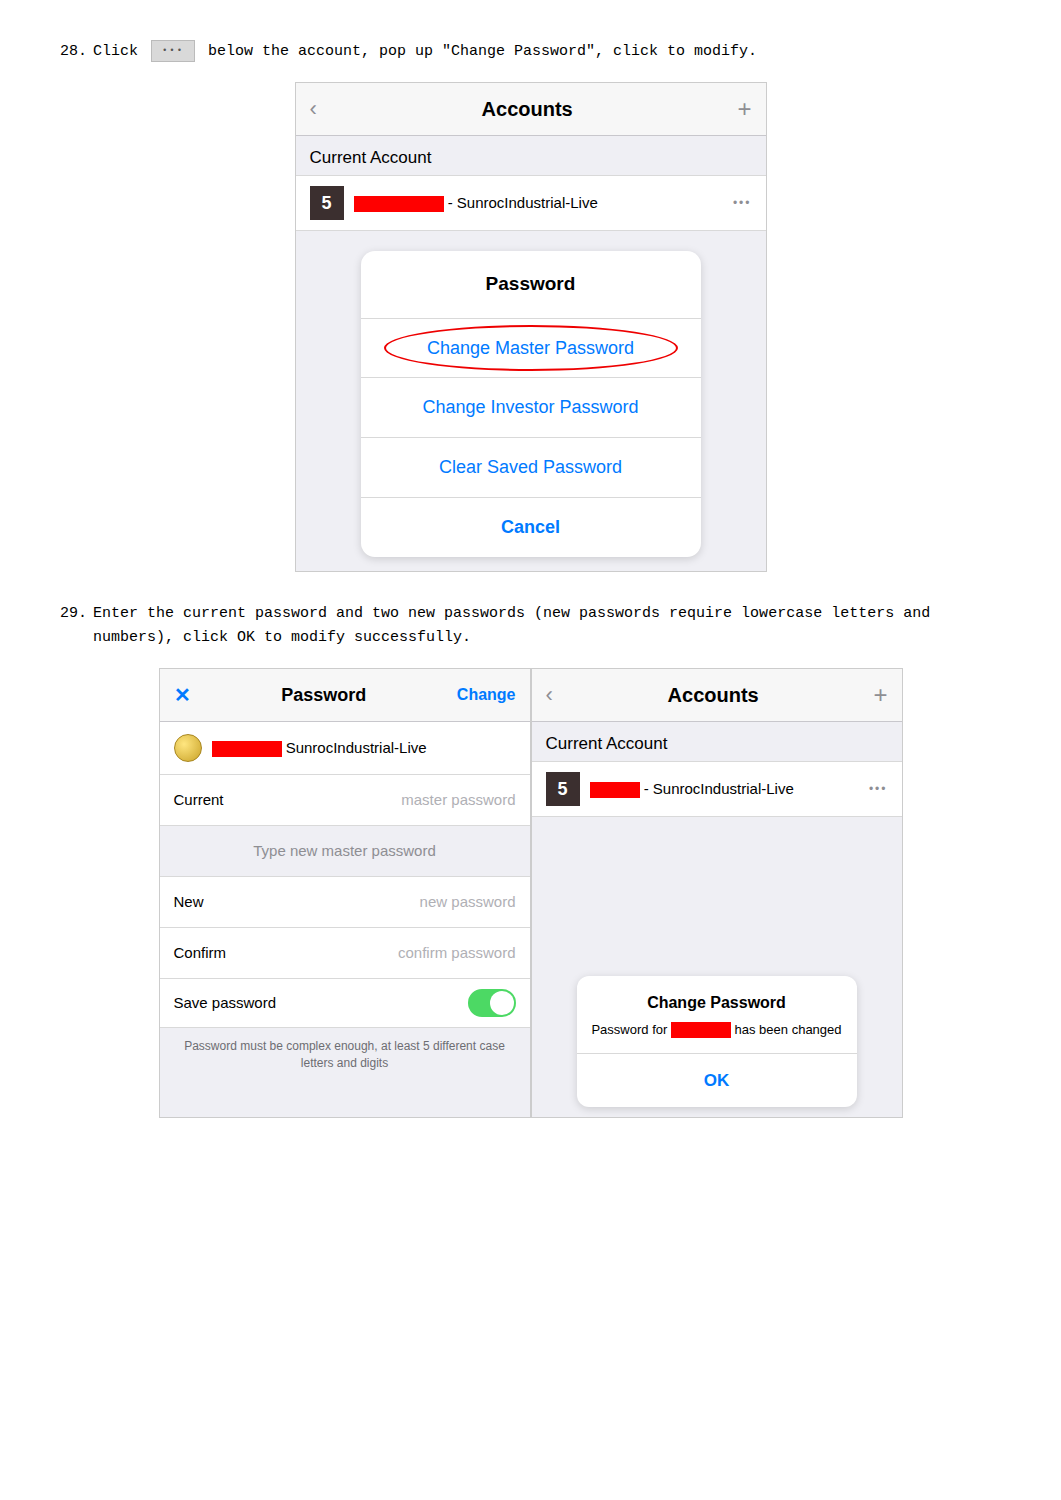28. Click below the account, pop up "Change Password", click to modify.
‹ Accounts +
Current Account
5
- SunrocIndustrial-Live
•••
Password
Change Master Password
Change Investor Password
Clear Saved Password
Cancel
29. Enter the current password and two new passwords (new passwords require lowercase letters and numbers), click OK to modify successfully.
✕ Password Change
SunrocIndustrial-Live
Current master password
Type new master password
New new password
Confirm confirm password
Save password
Password must be complex enough, at least 5 different case letters and digits
‹ Accounts +
Current Account
5
- SunrocIndustrial-Live
•••
Change Password
Password for has been changed
OK